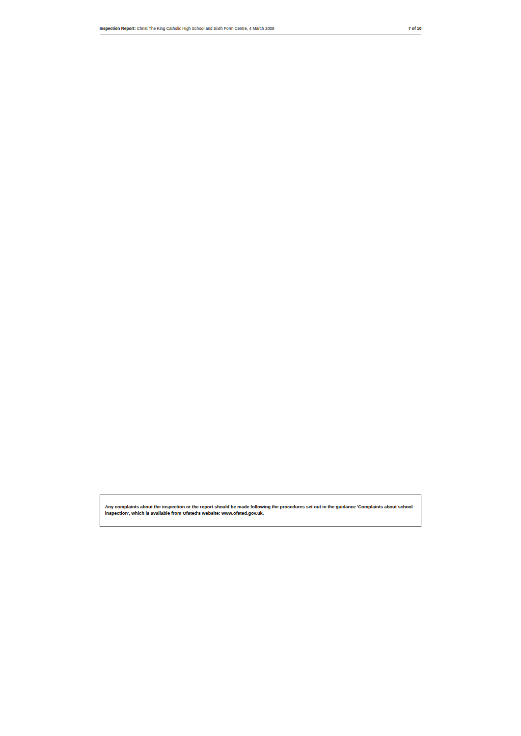Inspection Report: Christ The King Catholic High School and Sixth Form Centre, 4 March 2008
7 of 10
Any complaints about the inspection or the report should be made following the procedures set out in the guidance 'Complaints about school inspection', which is available from Ofsted's website: www.ofsted.gov.uk.